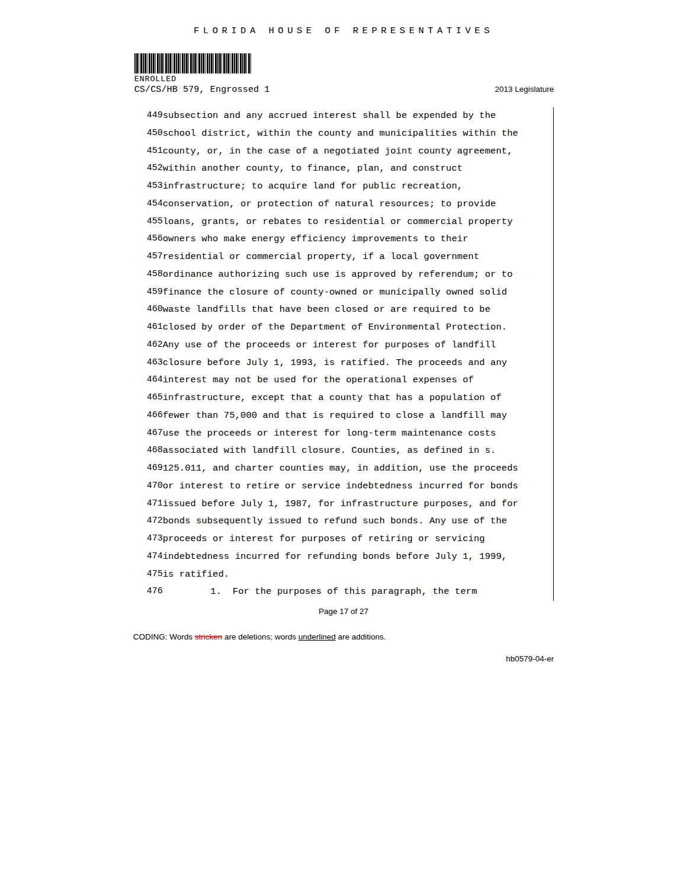FLORIDA HOUSE OF REPRESENTATIVES
ENROLLED
CS/CS/HB 579, Engrossed 1 2013 Legislature
| 449 | subsection and any accrued interest shall be expended by the |
| 450 | school district, within the county and municipalities within the |
| 451 | county, or, in the case of a negotiated joint county agreement, |
| 452 | within another county, to finance, plan, and construct |
| 453 | infrastructure; to acquire land for public recreation, |
| 454 | conservation, or protection of natural resources; to provide |
| 455 | loans, grants, or rebates to residential or commercial property |
| 456 | owners who make energy efficiency improvements to their |
| 457 | residential or commercial property, if a local government |
| 458 | ordinance authorizing such use is approved by referendum; or to |
| 459 | finance the closure of county-owned or municipally owned solid |
| 460 | waste landfills that have been closed or are required to be |
| 461 | closed by order of the Department of Environmental Protection. |
| 462 | Any use of the proceeds or interest for purposes of landfill |
| 463 | closure before July 1, 1993, is ratified. The proceeds and any |
| 464 | interest may not be used for the operational expenses of |
| 465 | infrastructure, except that a county that has a population of |
| 466 | fewer than 75,000 and that is required to close a landfill may |
| 467 | use the proceeds or interest for long-term maintenance costs |
| 468 | associated with landfill closure. Counties, as defined in s. |
| 469 | 125.011, and charter counties may, in addition, use the proceeds |
| 470 | or interest to retire or service indebtedness incurred for bonds |
| 471 | issued before July 1, 1987, for infrastructure purposes, and for |
| 472 | bonds subsequently issued to refund such bonds. Any use of the |
| 473 | proceeds or interest for purposes of retiring or servicing |
| 474 | indebtedness incurred for refunding bonds before July 1, 1999, |
| 475 | is ratified. |
| 476 | 1. For the purposes of this paragraph, the term |
Page 17 of 27
CODING: Words stricken are deletions; words underlined are additions.
hb0579-04-er